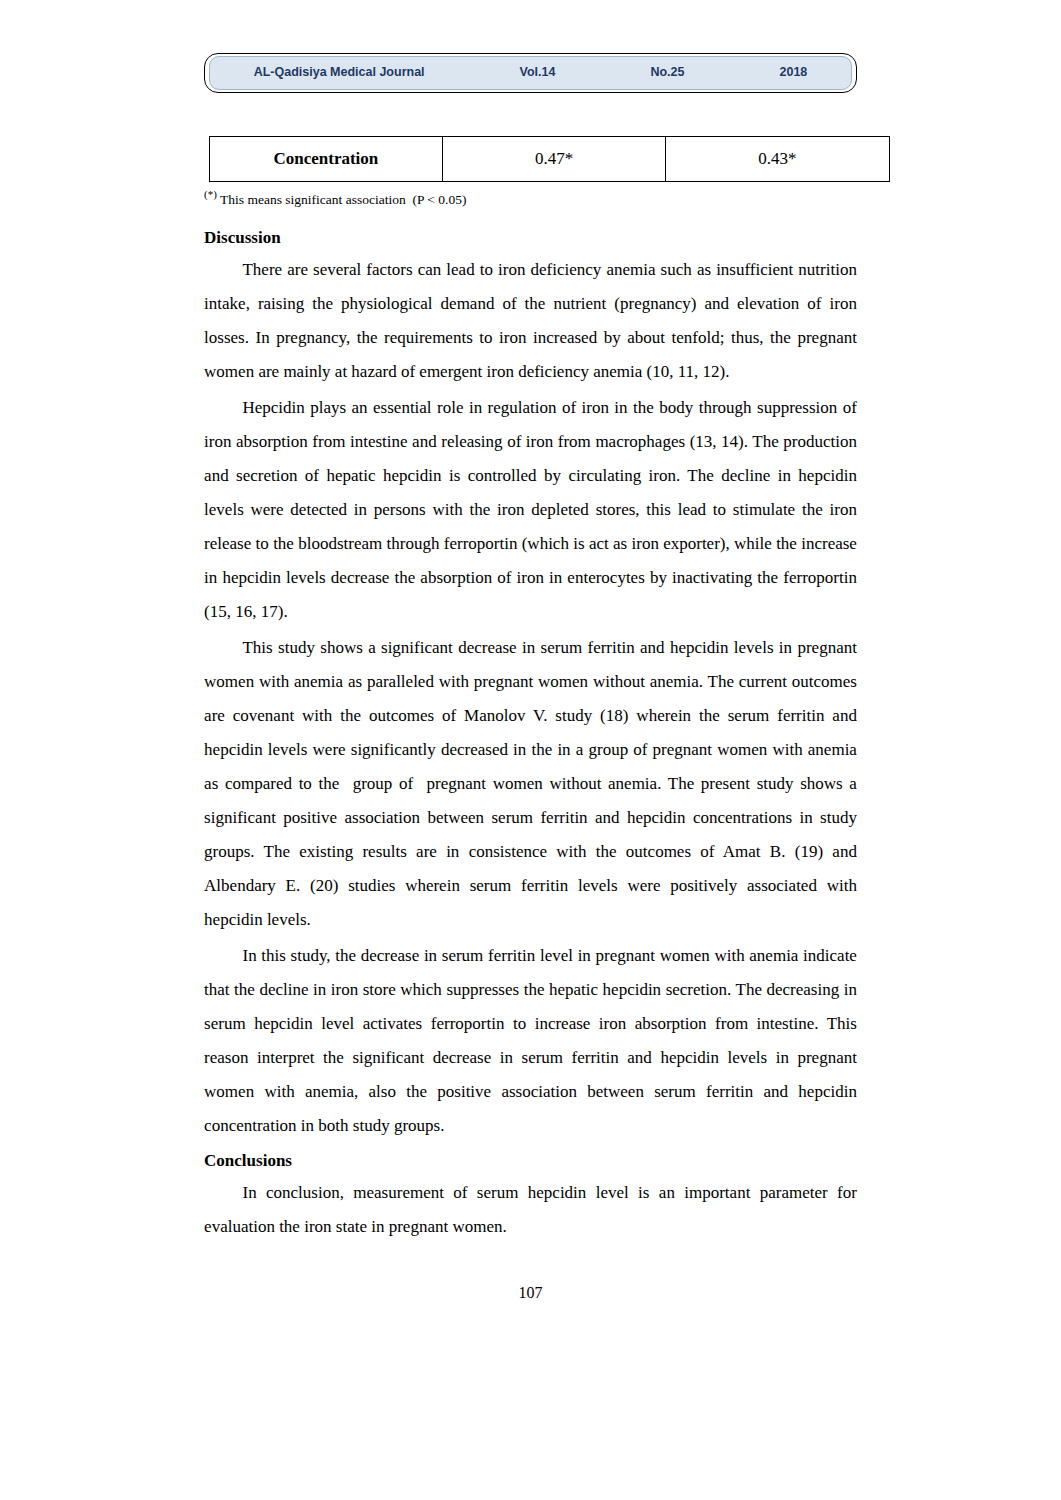AL-Qadisiya Medical Journal Vol.14 No.25 2018
| Concentration | 0.47* | 0.43* |
(*) This means significant association (P < 0.05)
Discussion
There are several factors can lead to iron deficiency anemia such as insufficient nutrition intake, raising the physiological demand of the nutrient (pregnancy) and elevation of iron losses. In pregnancy, the requirements to iron increased by about tenfold; thus, the pregnant women are mainly at hazard of emergent iron deficiency anemia (10, 11, 12).
Hepcidin plays an essential role in regulation of iron in the body through suppression of iron absorption from intestine and releasing of iron from macrophages (13, 14). The production and secretion of hepatic hepcidin is controlled by circulating iron. The decline in hepcidin levels were detected in persons with the iron depleted stores, this lead to stimulate the iron release to the bloodstream through ferroportin (which is act as iron exporter), while the increase in hepcidin levels decrease the absorption of iron in enterocytes by inactivating the ferroportin (15, 16, 17).
This study shows a significant decrease in serum ferritin and hepcidin levels in pregnant women with anemia as paralleled with pregnant women without anemia. The current outcomes are covenant with the outcomes of Manolov V. study (18) wherein the serum ferritin and hepcidin levels were significantly decreased in the in a group of pregnant women with anemia as compared to the group of pregnant women without anemia. The present study shows a significant positive association between serum ferritin and hepcidin concentrations in study groups. The existing results are in consistence with the outcomes of Amat B. (19) and Albendary E. (20) studies wherein serum ferritin levels were positively associated with hepcidin levels.
In this study, the decrease in serum ferritin level in pregnant women with anemia indicate that the decline in iron store which suppresses the hepatic hepcidin secretion. The decreasing in serum hepcidin level activates ferroportin to increase iron absorption from intestine. This reason interpret the significant decrease in serum ferritin and hepcidin levels in pregnant women with anemia, also the positive association between serum ferritin and hepcidin concentration in both study groups.
Conclusions
In conclusion, measurement of serum hepcidin level is an important parameter for evaluation the iron state in pregnant women.
107